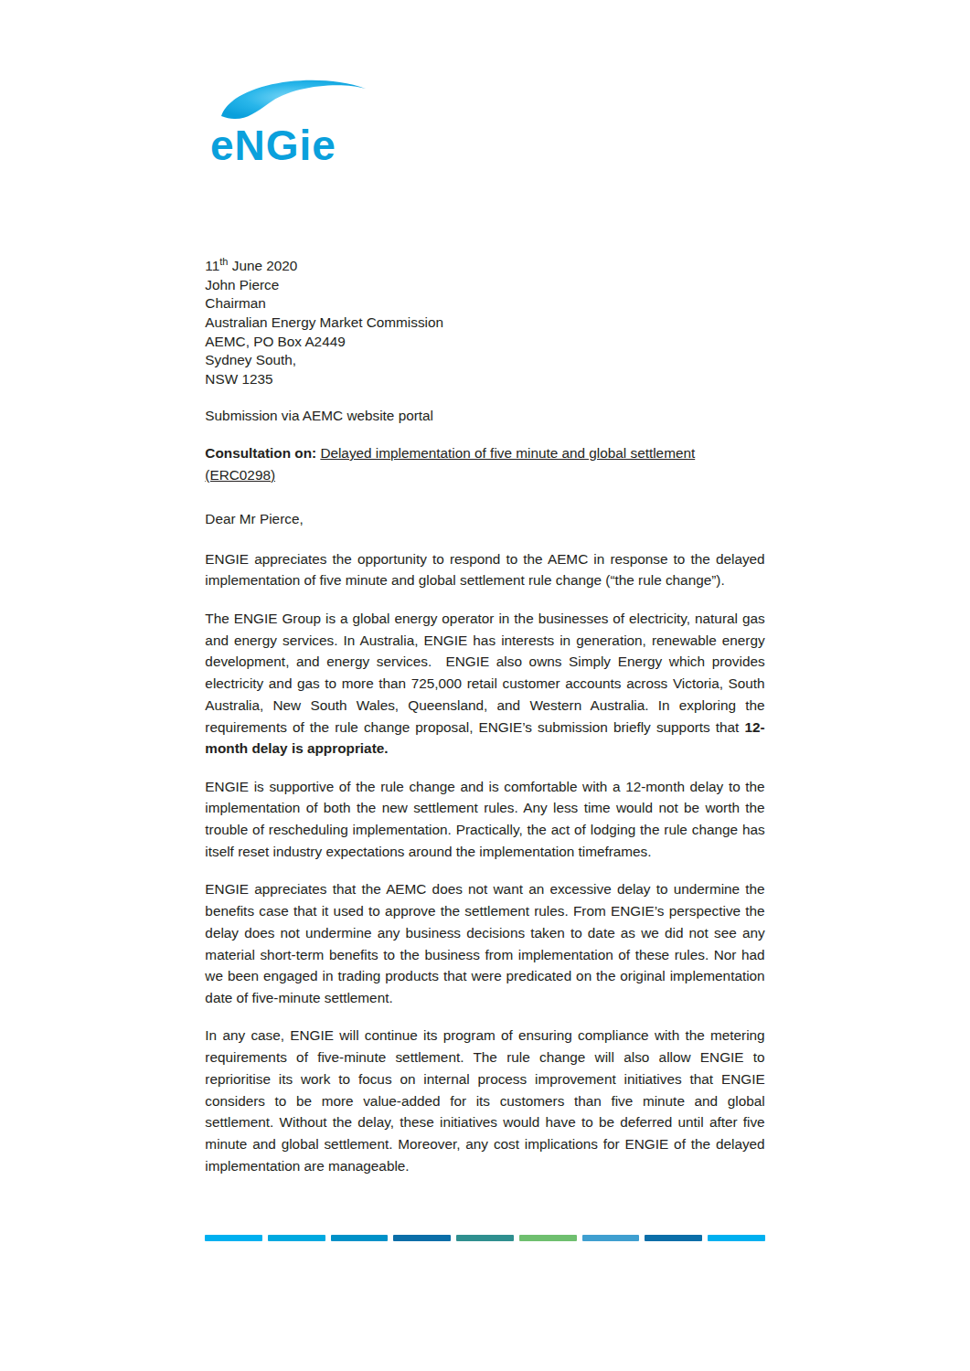eNGie
11th June 2020
John Pierce
Chairman
Australian Energy Market Commission
AEMC, PO Box A2449
Sydney South,
NSW 1235
Submission via AEMC website portal
Consultation on: Delayed implementation of five minute and global settlement (ERC0298)
Dear Mr Pierce,
ENGIE appreciates the opportunity to respond to the AEMC in response to the delayed implementation of five minute and global settlement rule change (“the rule change”).
The ENGIE Group is a global energy operator in the businesses of electricity, natural gas and energy services. In Australia, ENGIE has interests in generation, renewable energy development, and energy services. ENGIE also owns Simply Energy which provides electricity and gas to more than 725,000 retail customer accounts across Victoria, South Australia, New South Wales, Queensland, and Western Australia. In exploring the requirements of the rule change proposal, ENGIE’s submission briefly supports that 12-month delay is appropriate.
ENGIE is supportive of the rule change and is comfortable with a 12-month delay to the implementation of both the new settlement rules. Any less time would not be worth the trouble of rescheduling implementation. Practically, the act of lodging the rule change has itself reset industry expectations around the implementation timeframes.
ENGIE appreciates that the AEMC does not want an excessive delay to undermine the benefits case that it used to approve the settlement rules. From ENGIE’s perspective the delay does not undermine any business decisions taken to date as we did not see any material short-term benefits to the business from implementation of these rules. Nor had we been engaged in trading products that were predicated on the original implementation date of five-minute settlement.
In any case, ENGIE will continue its program of ensuring compliance with the metering requirements of five-minute settlement. The rule change will also allow ENGIE to reprioritise its work to focus on internal process improvement initiatives that ENGIE considers to be more value-added for its customers than five minute and global settlement. Without the delay, these initiatives would have to be deferred until after five minute and global settlement. Moreover, any cost implications for ENGIE of the delayed implementation are manageable.